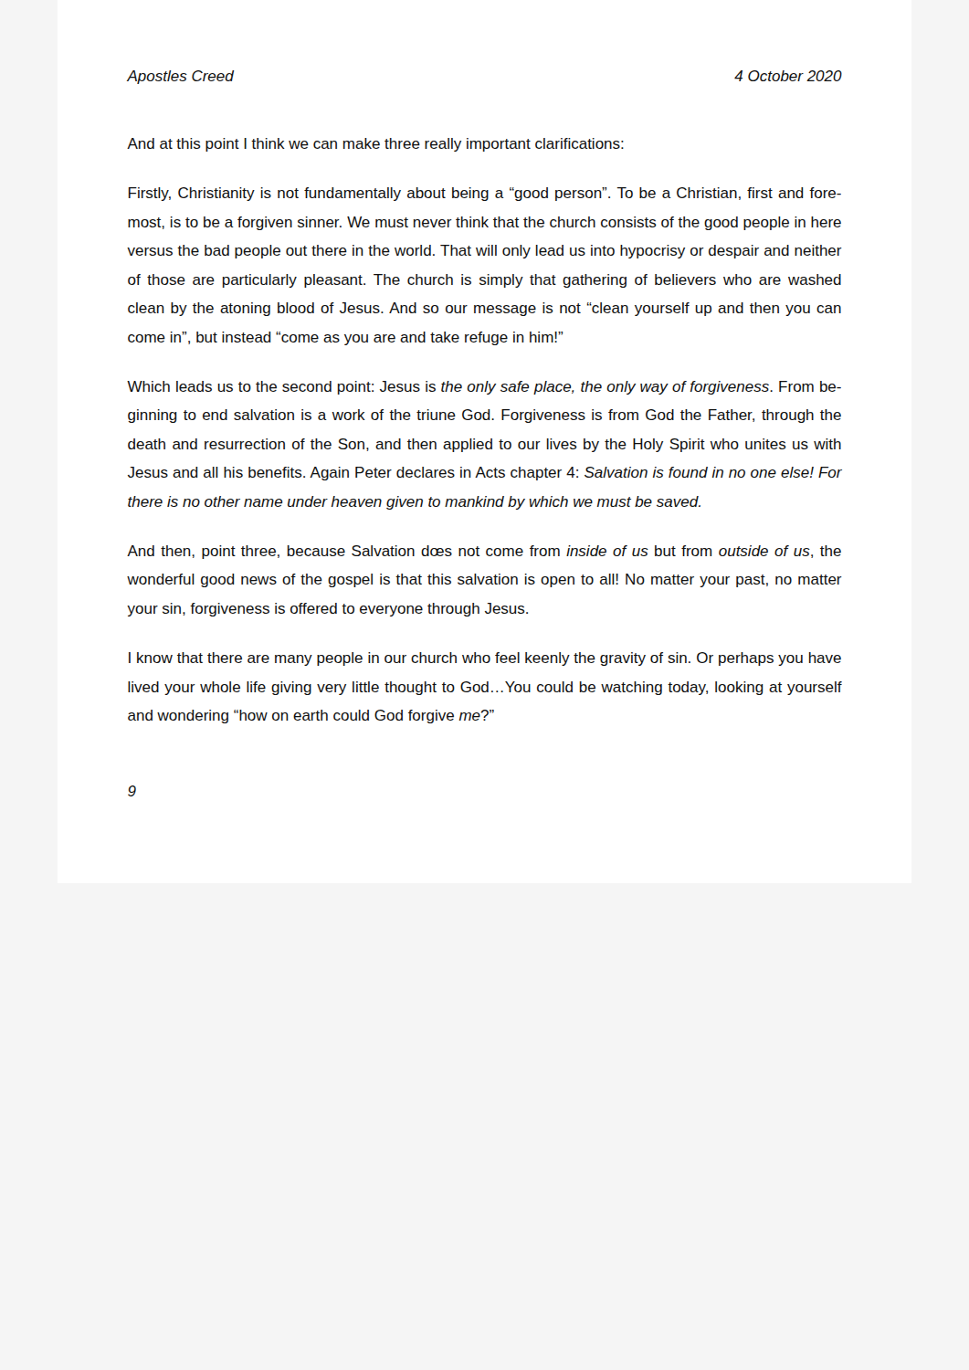Apostles Creed 4 October 2020
And at this point I think we can make three really important clarifications:
Firstly, Christianity is not fundamentally about being a “good person”. To be a Christian, first and foremost, is to be a forgiven sinner. We must never think that the church consists of the good people in here versus the bad people out there in the world. That will only lead us into hypocrisy or despair and neither of those are particularly pleasant. The church is simply that gathering of believers who are washed clean by the atoning blood of Jesus. And so our message is not “clean yourself up and then you can come in”, but instead “come as you are and take refuge in him!”
Which leads us to the second point: Jesus is the only safe place, the only way of forgiveness. From beginning to end salvation is a work of the triune God. Forgiveness is from God the Father, through the death and resurrection of the Son, and then applied to our lives by the Holy Spirit who unites us with Jesus and all his benefits. Again Peter declares in Acts chapter 4: Salvation is found in no one else! For there is no other name under heaven given to mankind by which we must be saved.
And then, point three, because Salvation dœs not come from inside of us but from outside of us, the wonderful good news of the gospel is that this salvation is open to all! No matter your past, no matter your sin, forgiveness is offered to everyone through Jesus.
I know that there are many people in our church who feel keenly the gravity of sin. Or perhaps you have lived your whole life giving very little thought to God…You could be watching today, looking at yourself and wondering “how on earth could God forgive me?”
9